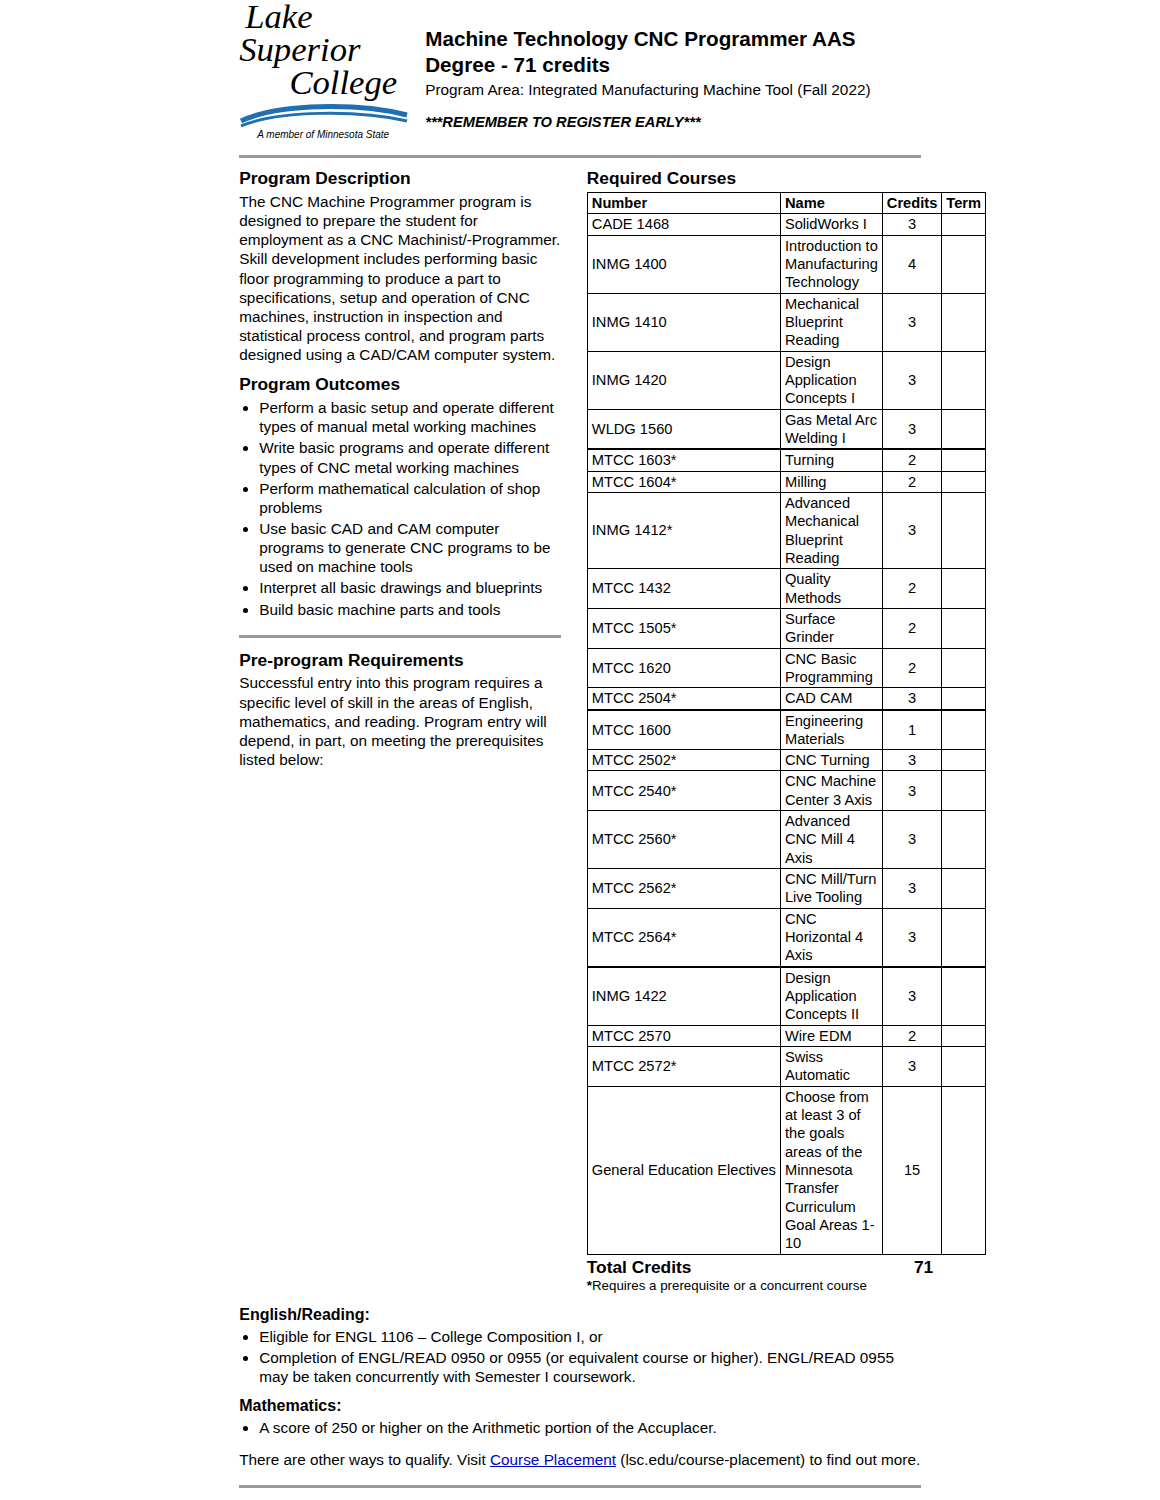Lake
Superior
College
A member of Minnesota State
Machine Technology CNC Programmer AAS Degree - 71 credits
Program Area: Integrated Manufacturing Machine Tool (Fall 2022)
***REMEMBER TO REGISTER EARLY***
Program Description
The CNC Machine Programmer program is designed to prepare the student for employment as a CNC Machinist/-Programmer. Skill development includes performing basic floor programming to produce a part to specifications, setup and operation of CNC machines, instruction in inspection and statistical process control, and program parts designed using a CAD/CAM computer system.
Program Outcomes
Perform a basic setup and operate different types of manual metal working machines
Write basic programs and operate different types of CNC metal working machines
Perform mathematical calculation of shop problems
Use basic CAD and CAM computer programs to generate CNC programs to be used on machine tools
Interpret all basic drawings and blueprints
Build basic machine parts and tools
Pre-program Requirements
Successful entry into this program requires a specific level of skill in the areas of English, mathematics, and reading. Program entry will depend, in part, on meeting the prerequisites listed below:
Required Courses
| Number | Name | Credits | Term |
| --- | --- | --- | --- |
| CADE 1468 | SolidWorks I | 3 | |
| INMG 1400 | Introduction to Manufacturing Technology | 4 | |
| INMG 1410 | Mechanical Blueprint Reading | 3 | |
| INMG 1420 | Design Application Concepts I | 3 | |
| WLDG 1560 | Gas Metal Arc Welding I | 3 | |
| MTCC 1603* | Turning | 2 | |
| MTCC 1604* | Milling | 2 | |
| INMG 1412* | Advanced Mechanical Blueprint Reading | 3 | |
| MTCC 1432 | Quality Methods | 2 | |
| MTCC 1505* | Surface Grinder | 2 | |
| MTCC 1620 | CNC Basic Programming | 2 | |
| MTCC 2504* | CAD CAM | 3 | |
| MTCC 1600 | Engineering Materials | 1 | |
| MTCC 2502* | CNC Turning | 3 | |
| MTCC 2540* | CNC Machine Center 3 Axis | 3 | |
| MTCC 2560* | Advanced CNC Mill 4 Axis | 3 | |
| MTCC 2562* | CNC Mill/Turn Live Tooling | 3 | |
| MTCC 2564* | CNC Horizontal 4 Axis | 3 | |
| INMG 1422 | Design Application Concepts II | 3 | |
| MTCC 2570 | Wire EDM | 2 | |
| MTCC 2572* | Swiss Automatic | 3 | |
| General Education Electives | Choose from at least 3 of the goals areas of the Minnesota Transfer Curriculum Goal Areas 1-10 | 15 | |
Total Credits 71
*Requires a prerequisite or a concurrent course
English/Reading:
Eligible for ENGL 1106 – College Composition I, or
Completion of ENGL/READ 0950 or 0955 (or equivalent course or higher). ENGL/READ 0955 may be taken concurrently with Semester I coursework.
Mathematics:
A score of 250 or higher on the Arithmetic portion of the Accuplacer.
There are other ways to qualify. Visit Course Placement (lsc.edu/course-placement) to find out more.